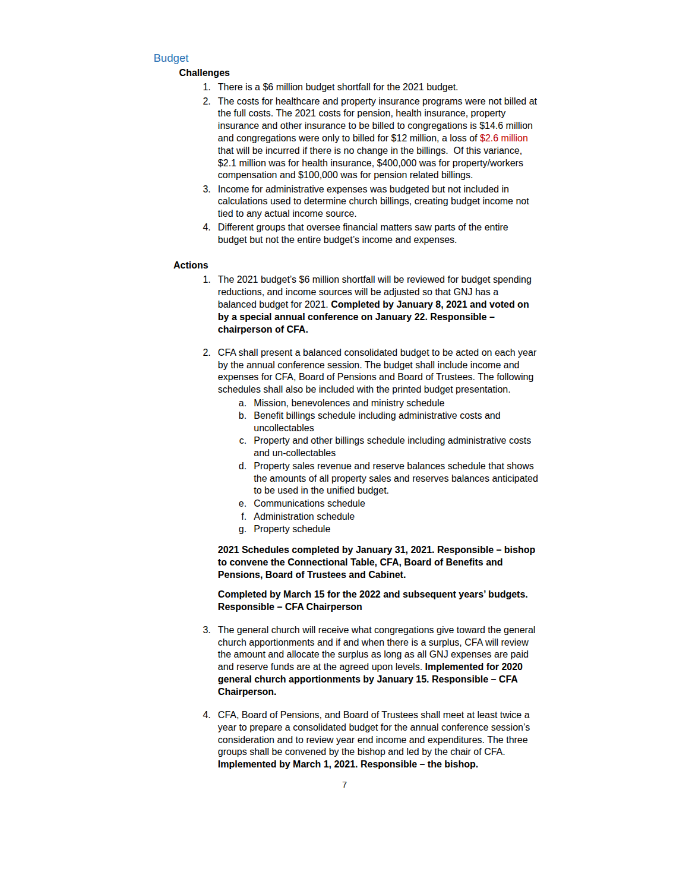Budget
Challenges
There is a $6 million budget shortfall for the 2021 budget.
The costs for healthcare and property insurance programs were not billed at the full costs. The 2021 costs for pension, health insurance, property insurance and other insurance to be billed to congregations is $14.6 million and congregations were only to billed for $12 million, a loss of $2.6 million that will be incurred if there is no change in the billings. Of this variance, $2.1 million was for health insurance, $400,000 was for property/workers compensation and $100,000 was for pension related billings.
Income for administrative expenses was budgeted but not included in calculations used to determine church billings, creating budget income not tied to any actual income source.
Different groups that oversee financial matters saw parts of the entire budget but not the entire budget’s income and expenses.
Actions
The 2021 budget’s $6 million shortfall will be reviewed for budget spending reductions, and income sources will be adjusted so that GNJ has a balanced budget for 2021. Completed by January 8, 2021 and voted on by a special annual conference on January 22. Responsible – chairperson of CFA.
CFA shall present a balanced consolidated budget to be acted on each year by the annual conference session. The budget shall include income and expenses for CFA, Board of Pensions and Board of Trustees. The following schedules shall also be included with the printed budget presentation.
Mission, benevolences and ministry schedule
Benefit billings schedule including administrative costs and uncollectables
Property and other billings schedule including administrative costs and un-collectables
Property sales revenue and reserve balances schedule that shows the amounts of all property sales and reserves balances anticipated to be used in the unified budget.
Communications schedule
Administration schedule
Property schedule
2021 Schedules completed by January 31, 2021. Responsible – bishop to convene the Connectional Table, CFA, Board of Benefits and Pensions, Board of Trustees and Cabinet.
Completed by March 15 for the 2022 and subsequent years’ budgets. Responsible – CFA Chairperson
The general church will receive what congregations give toward the general church apportionments and if and when there is a surplus, CFA will review the amount and allocate the surplus as long as all GNJ expenses are paid and reserve funds are at the agreed upon levels. Implemented for 2020 general church apportionments by January 15. Responsible – CFA Chairperson.
CFA, Board of Pensions, and Board of Trustees shall meet at least twice a year to prepare a consolidated budget for the annual conference session’s consideration and to review year end income and expenditures. The three groups shall be convened by the bishop and led by the chair of CFA. Implemented by March 1, 2021. Responsible – the bishop.
7